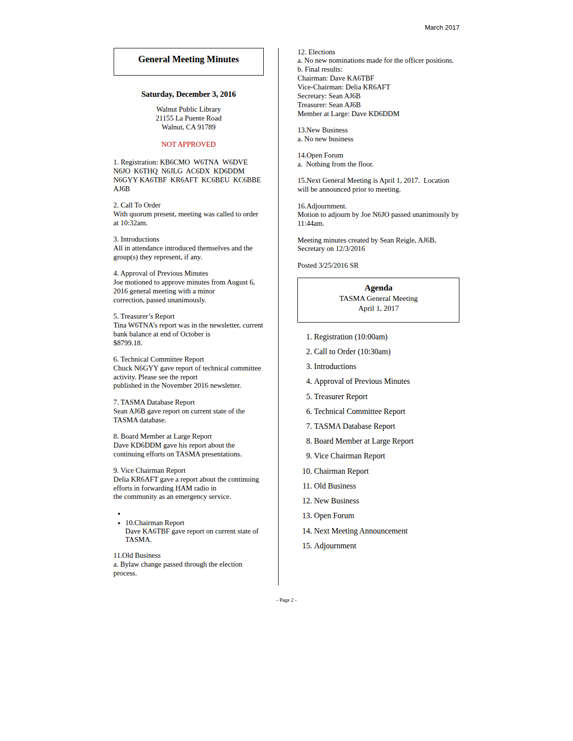March 2017
General Meeting Minutes
Saturday, December 3, 2016
Walnut Public Library
21155 La Puente Road
Walnut, CA 91789
NOT APPROVED
1. Registration: KB6CMO W6TNA W6DVE N6JO K6THQ N6JLG AC6DX KD6DDM N6GYY KA6TBF KR6AFT KC6BEU KC6BBE AJ6B
2. Call To Order
With quorum present, meeting was called to order at 10:32am.
3. Introductions
All in attendance introduced themselves and the group(s) they represent, if any.
4. Approval of Previous Minutes
Joe motioned to approve minutes from August 6, 2016 general meeting with a minor
correction, passed unanimously.
5. Treasurer’s Report
Tina W6TNA’s report was in the newsletter, current bank balance at end of October is
$8799.18.
6. Technical Committee Report
Chuck N6GYY gave report of technical committee activity. Please see the report
published in the November 2016 newsletter.
7. TASMA Database Report
Sean AJ6B gave report on current state of the TASMA database.
8. Board Member at Large Report
Dave KD6DDM gave his report about the continuing efforts on TASMA presentations.
9. Vice Chairman Report
Delia KR6AFT gave a report about the continuing efforts in forwarding HAM radio in
the community as an emergency service.
10.Chairman Report
Dave KA6TBF gave report on current state of TASMA.
11.Old Business
a. Bylaw change passed through the election process.
12. Elections
a. No new nominations made for the officer positions.
b. Final results:
Chairman: Dave KA6TBF
Vice-Chairman: Delia KR6AFT
Secretary: Sean AJ6B
Treasurer: Sean AJ6B
Member at Large: Dave KD6DDM
13.New Business
a. No new business
14.Open Forum
a. Nothing from the floor.
15.Next General Meeting is April 1, 2017. Location will be announced prior to meeting.
16.Adjournment.
Motion to adjourn by Joe N6JO passed unanimously by 11:44am.
Meeting minutes created by Sean Reigle, AJ6B, Secretary on 12/3/2016
Posted 3/25/2016 SR
Agenda
TASMA General Meeting
April 1, 2017
Registration (10:00am)
Call to Order (10:30am)
Introductions
Approval of Previous Minutes
Treasurer Report
Technical Committee Report
TASMA Database Report
Board Member at Large Report
Vice Chairman Report
Chairman Report
Old Business
New Business
Open Forum
Next Meeting Announcement
Adjournment
- Page 2 -